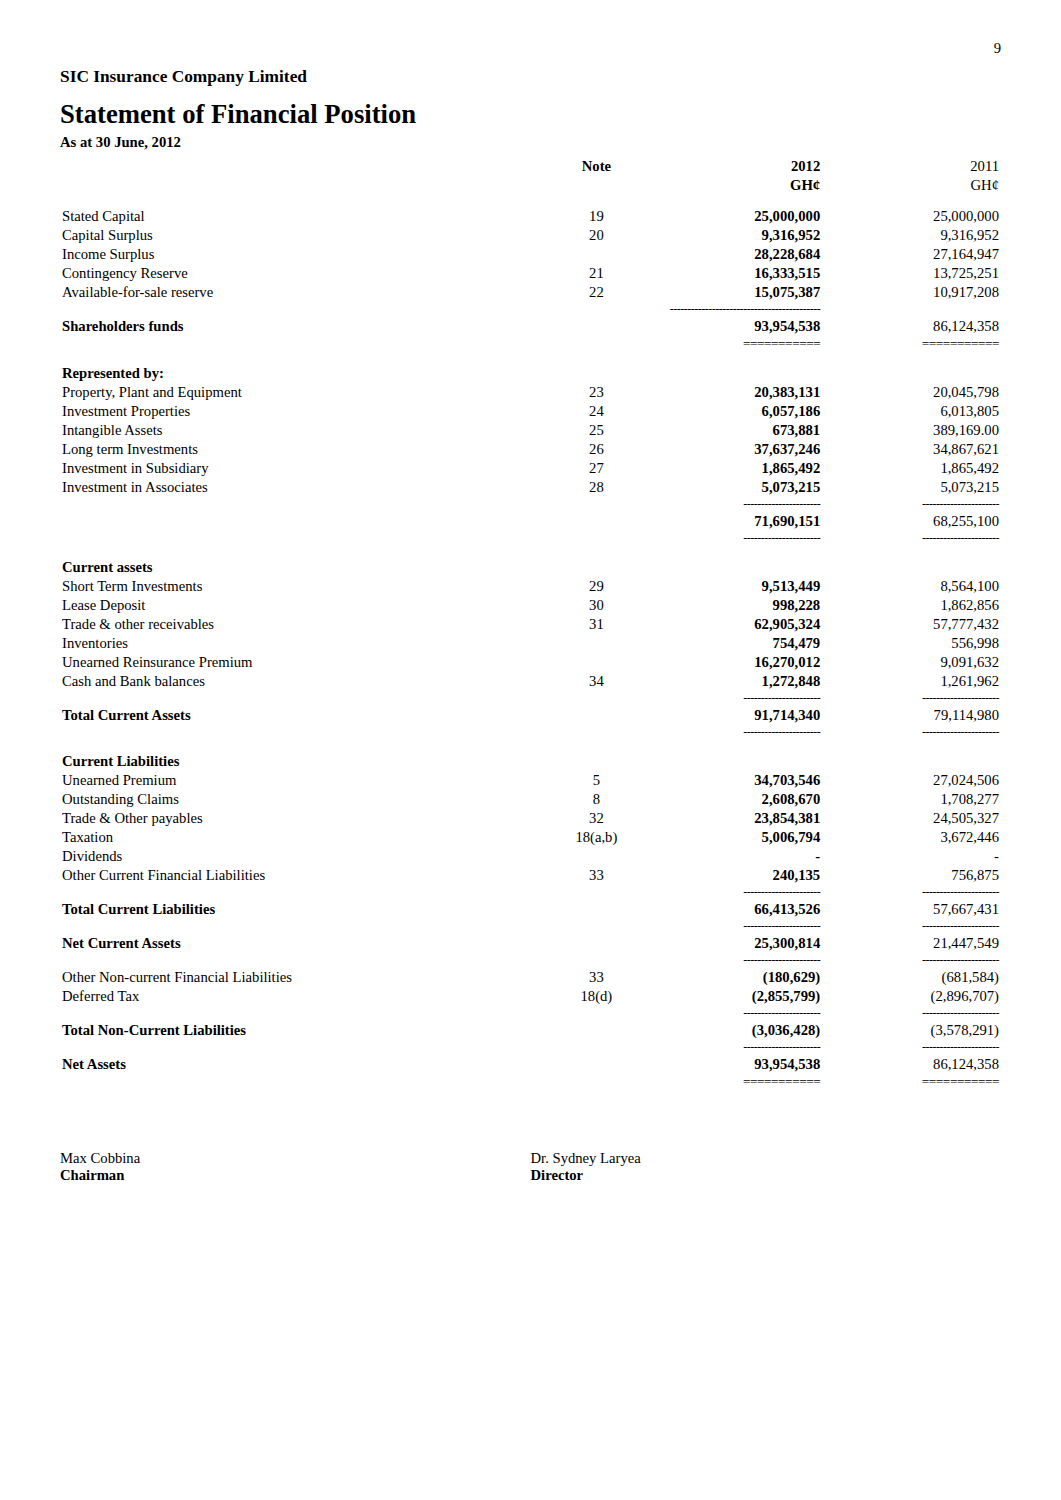9
SIC Insurance Company Limited
Statement of Financial Position
As at 30 June, 2012
| | Note | 2012 | 2011 |
| --- | --- | --- | --- |
| | | GH¢ | GH¢ |
| Stated Capital | 19 | 25,000,000 | 25,000,000 |
| Capital Surplus | 20 | 9,316,952 | 9,316,952 |
| Income Surplus | | 28,228,684 | 27,164,947 |
| Contingency Reserve | 21 | 16,333,515 | 13,725,251 |
| Available-for-sale reserve | 22 | 15,075,387 | 10,917,208 |
| | | ------------------------------------------- | |
| Shareholders funds | | 93,954,538 | 86,124,358 |
| | | =========== | =========== |
| Represented by: | | | |
| Property, Plant and Equipment | 23 | 20,383,131 | 20,045,798 |
| Investment Properties | 24 | 6,057,186 | 6,013,805 |
| Intangible Assets | 25 | 673,881 | 389,169.00 |
| Long term Investments | 26 | 37,637,246 | 34,867,621 |
| Investment in Subsidiary | 27 | 1,865,492 | 1,865,492 |
| Investment in Associates | 28 | 5,073,215 | 5,073,215 |
| | | ---------------------- | ---------------------- |
| | | 71,690,151 | 68,255,100 |
| | | ---------------------- | ---------------------- |
| Current assets | | | |
| Short Term Investments | 29 | 9,513,449 | 8,564,100 |
| Lease Deposit | 30 | 998,228 | 1,862,856 |
| Trade & other receivables | 31 | 62,905,324 | 57,777,432 |
| Inventories | | 754,479 | 556,998 |
| Unearned Reinsurance Premium | | 16,270,012 | 9,091,632 |
| Cash and Bank balances | 34 | 1,272,848 | 1,261,962 |
| | | ---------------------- | ---------------------- |
| Total Current Assets | | 91,714,340 | 79,114,980 |
| | | ---------------------- | ---------------------- |
| Current Liabilities | | | |
| Unearned Premium | 5 | 34,703,546 | 27,024,506 |
| Outstanding Claims | 8 | 2,608,670 | 1,708,277 |
| Trade & Other payables | 32 | 23,854,381 | 24,505,327 |
| Taxation | 18(a,b) | 5,006,794 | 3,672,446 |
| Dividends | | - | - |
| Other Current Financial Liabilities | 33 | 240,135 | 756,875 |
| | | ---------------------- | ---------------------- |
| Total Current Liabilities | | 66,413,526 | 57,667,431 |
| | | ---------------------- | ---------------------- |
| Net Current Assets | | 25,300,814 | 21,447,549 |
| | | ---------------------- | ---------------------- |
| Other Non-current Financial Liabilities | 33 | (180,629) | (681,584) |
| Deferred Tax | 18(d) | (2,855,799) | (2,896,707) |
| | | ---------------------- | ---------------------- |
| Total Non-Current Liabilities | | (3,036,428) | (3,578,291) |
| | | ---------------------- | ---------------------- |
| Net Assets | | 93,954,538 | 86,124,358 |
| | | =========== | =========== |
| Max Cobbina | Dr. Sydney Laryea |
| Chairman | Director |